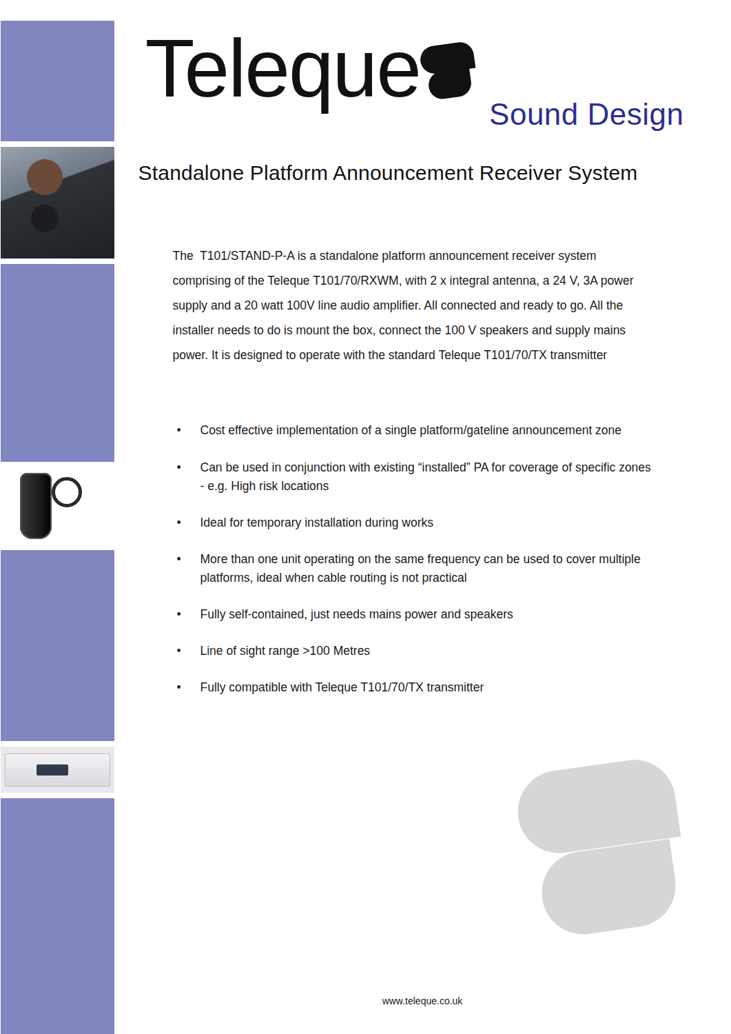Teleque
Sound Design
Standalone Platform Announcement Receiver System
The T101/STAND-P-A is a standalone platform announcement receiver system comprising of the Teleque T101/70/RXWM, with 2 x integral antenna, a 24 V, 3A power supply and a 20 watt 100V line audio amplifier. All connected and ready to go. All the installer needs to do is mount the box, connect the 100 V speakers and supply mains power. It is designed to operate with the standard Teleque T101/70/TX transmitter
Cost effective implementation of a single platform/gateline announcement zone
Can be used in conjunction with existing “installed” PA for coverage of specific zones - e.g. High risk locations
Ideal for temporary installation during works
More than one unit operating on the same frequency can be used to cover multiple platforms, ideal when cable routing is not practical
Fully self-contained, just needs mains power and speakers
Line of sight range >100 Metres
Fully compatible with Teleque T101/70/TX transmitter
www.teleque.co.uk